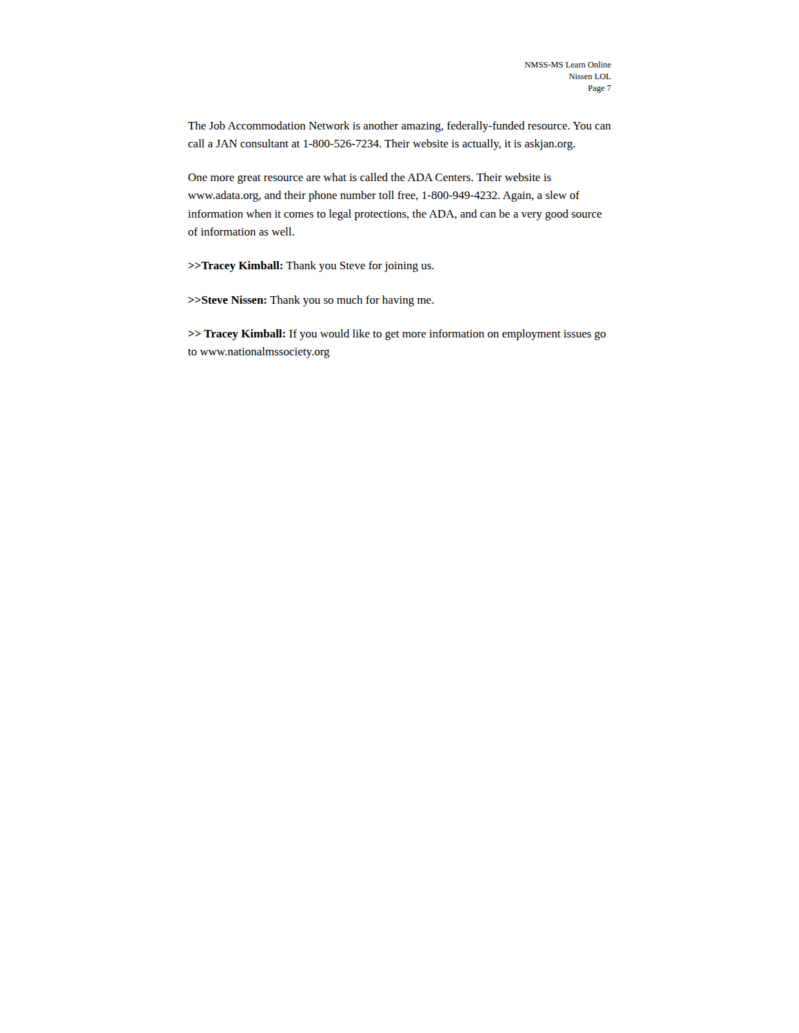NMSS-MS Learn Online
Nissen LOL
Page 7
The Job Accommodation Network is another amazing, federally-funded resource. You can call a JAN consultant at 1-800-526-7234. Their website is actually, it is askjan.org.
One more great resource are what is called the ADA Centers. Their website is www.adata.org, and their phone number toll free, 1-800-949-4232. Again, a slew of information when it comes to legal protections, the ADA, and can be a very good source of information as well.
>>Tracey Kimball: Thank you Steve for joining us.
>>Steve Nissen: Thank you so much for having me.
>> Tracey Kimball: If you would like to get more information on employment issues go to www.nationalmssociety.org